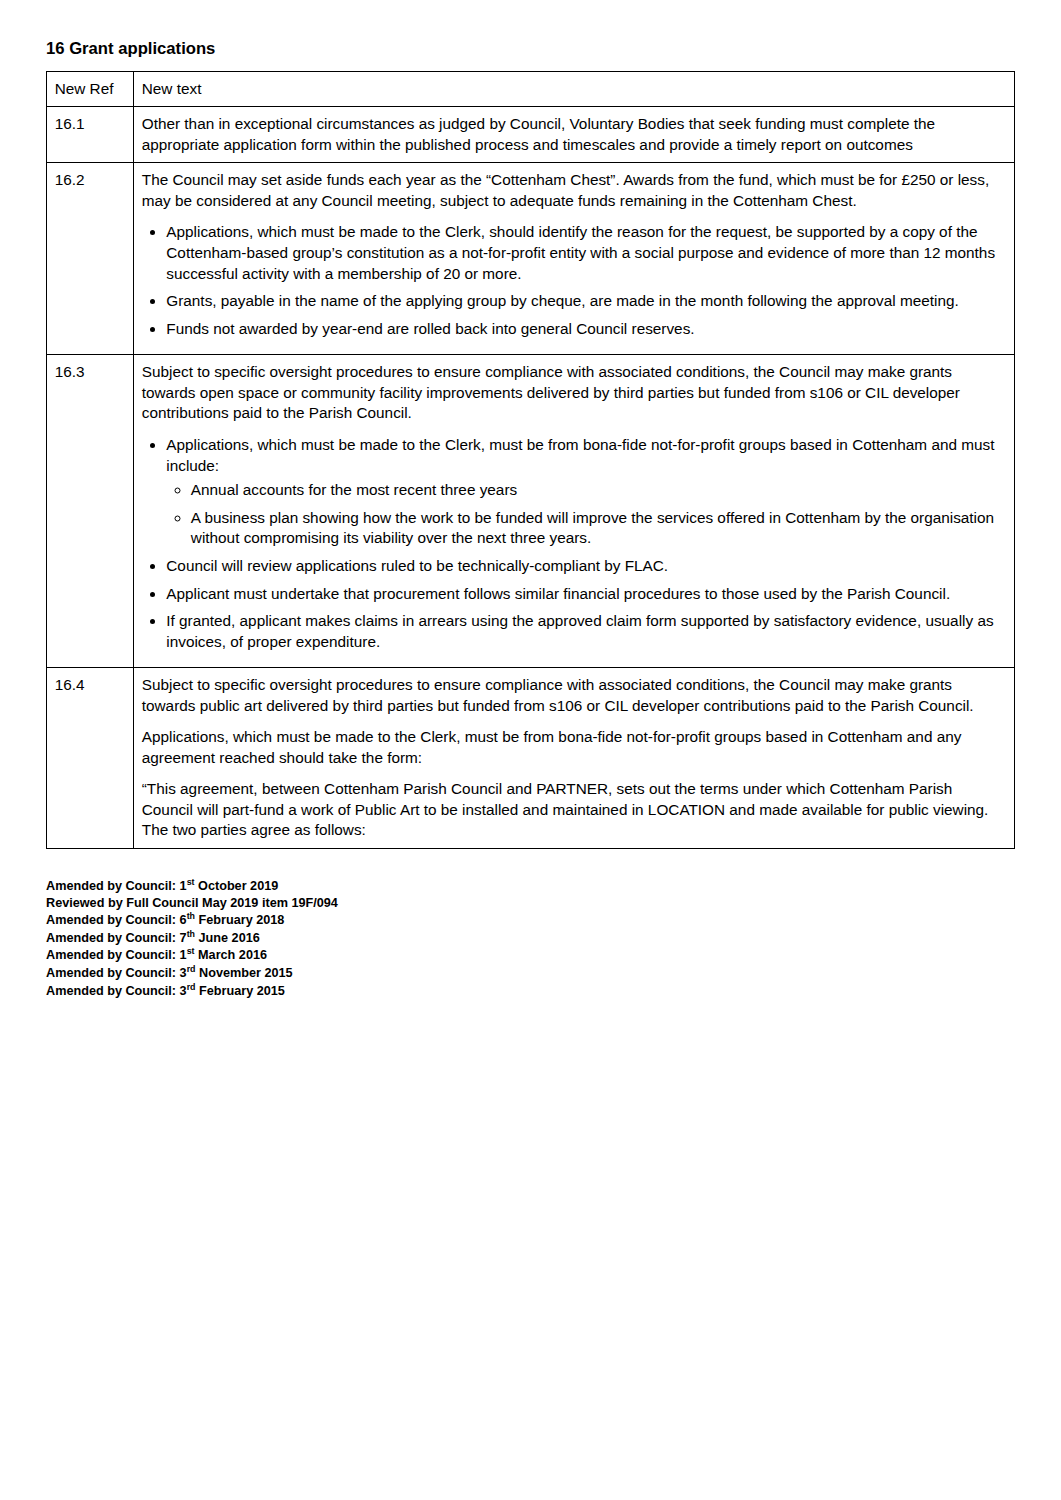16 Grant applications
| New Ref | New text |
| --- | --- |
| 16.1 | Other than in exceptional circumstances as judged by Council, Voluntary Bodies that seek funding must complete the appropriate application form within the published process and timescales and provide a timely report on outcomes |
| 16.2 | The Council may set aside funds each year as the “Cottenham Chest”. Awards from the fund, which must be for £250 or less, may be considered at any Council meeting, subject to adequate funds remaining in the Cottenham Chest. Applications, which must be made to the Clerk, should identify the reason for the request, be supported by a copy of the Cottenham-based group’s constitution as a not-for-profit entity with a social purpose and evidence of more than 12 months successful activity with a membership of 20 or more. Grants, payable in the name of the applying group by cheque, are made in the month following the approval meeting. Funds not awarded by year-end are rolled back into general Council reserves. |
| 16.3 | Subject to specific oversight procedures to ensure compliance with associated conditions, the Council may make grants towards open space or community facility improvements delivered by third parties but funded from s106 or CIL developer contributions paid to the Parish Council. Applications, which must be made to the Clerk, must be from bona-fide not-for-profit groups based in Cottenham and must include: Annual accounts for the most recent three years A business plan showing how the work to be funded will improve the services offered in Cottenham by the organisation without compromising its viability over the next three years. Council will review applications ruled to be technically-compliant by FLAC. Applicant must undertake that procurement follows similar financial procedures to those used by the Parish Council. If granted, applicant makes claims in arrears using the approved claim form supported by satisfactory evidence, usually as invoices, of proper expenditure. |
| 16.4 | Subject to specific oversight procedures to ensure compliance with associated conditions, the Council may make grants towards public art delivered by third parties but funded from s106 or CIL developer contributions paid to the Parish Council. Applications, which must be made to the Clerk, must be from bona-fide not-for-profit groups based in Cottenham and any agreement reached should take the form: “This agreement, between Cottenham Parish Council and PARTNER, sets out the terms under which Cottenham Parish Council will part-fund a work of Public Art to be installed and maintained in LOCATION and made available for public viewing. The two parties agree as follows: |
Amended by Council: 1st October 2019
Reviewed by Full Council May 2019 item 19F/094
Amended by Council: 6th February 2018
Amended by Council: 7th June 2016
Amended by Council: 1st March 2016
Amended by Council: 3rd November 2015
Amended by Council: 3rd February 2015